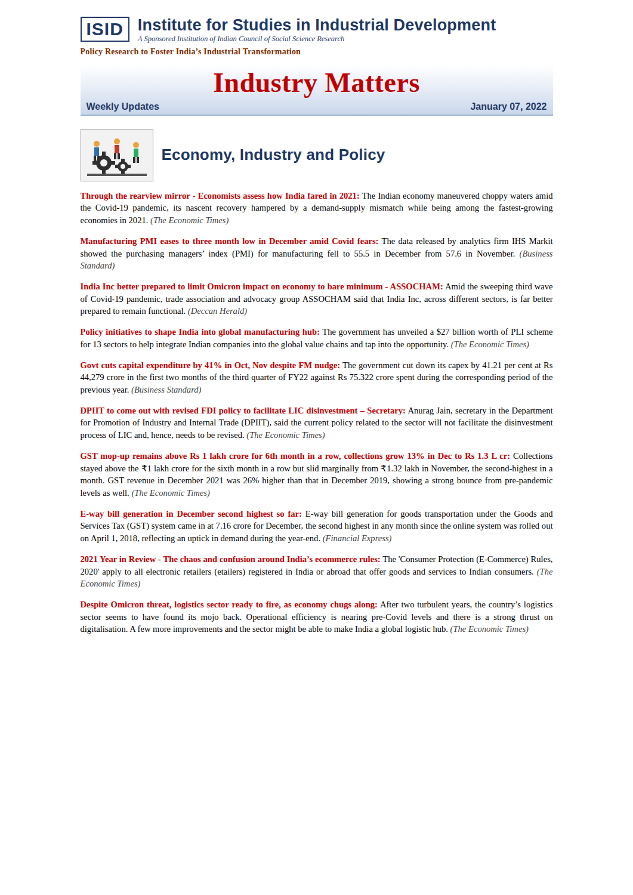ISID
Institute for Studies in Industrial Development
A Sponsored Institution of Indian Council of Social Science Research
Policy Research to Foster India’s Industrial Transformation
Industry Matters
Weekly Updates January 07, 2022
Economy, Industry and Policy
Through the rearview mirror - Economists assess how India fared in 2021: The Indian economy maneuvered choppy waters amid the Covid-19 pandemic, its nascent recovery hampered by a demand-supply mismatch while being among the fastest-growing economies in 2021. (The Economic Times)
Manufacturing PMI eases to three month low in December amid Covid fears: The data released by analytics firm IHS Markit showed the purchasing managers’ index (PMI) for manufacturing fell to 55.5 in December from 57.6 in November. (Business Standard)
India Inc better prepared to limit Omicron impact on economy to bare minimum - ASSOCHAM: Amid the sweeping third wave of Covid-19 pandemic, trade association and advocacy group ASSOCHAM said that India Inc, across different sectors, is far better prepared to remain functional. (Deccan Herald)
Policy initiatives to shape India into global manufacturing hub: The government has unveiled a $27 billion worth of PLI scheme for 13 sectors to help integrate Indian companies into the global value chains and tap into the opportunity. (The Economic Times)
Govt cuts capital expenditure by 41% in Oct, Nov despite FM nudge: The government cut down its capex by 41.21 per cent at Rs 44,279 crore in the first two months of the third quarter of FY22 against Rs 75.322 crore spent during the corresponding period of the previous year. (Business Standard)
DPIIT to come out with revised FDI policy to facilitate LIC disinvestment – Secretary: Anurag Jain, secretary in the Department for Promotion of Industry and Internal Trade (DPIIT), said the current policy related to the sector will not facilitate the disinvestment process of LIC and, hence, needs to be revised. (The Economic Times)
GST mop-up remains above Rs 1 lakh crore for 6th month in a row, collections grow 13% in Dec to Rs 1.3 L cr: Collections stayed above the ₹1 lakh crore for the sixth month in a row but slid marginally from ₹1.32 lakh in November, the second-highest in a month. GST revenue in December 2021 was 26% higher than that in December 2019, showing a strong bounce from pre-pandemic levels as well. (The Economic Times)
E-way bill generation in December second highest so far: E-way bill generation for goods transportation under the Goods and Services Tax (GST) system came in at 7.16 crore for December, the second highest in any month since the online system was rolled out on April 1, 2018, reflecting an uptick in demand during the year-end. (Financial Express)
2021 Year in Review - The chaos and confusion around India’s ecommerce rules: The 'Consumer Protection (E-Commerce) Rules, 2020' apply to all electronic retailers (etailers) registered in India or abroad that offer goods and services to Indian consumers. (The Economic Times)
Despite Omicron threat, logistics sector ready to fire, as economy chugs along: After two turbulent years, the country’s logistics sector seems to have found its mojo back. Operational efficiency is nearing pre-Covid levels and there is a strong thrust on digitalisation. A few more improvements and the sector might be able to make India a global logistic hub. (The Economic Times)